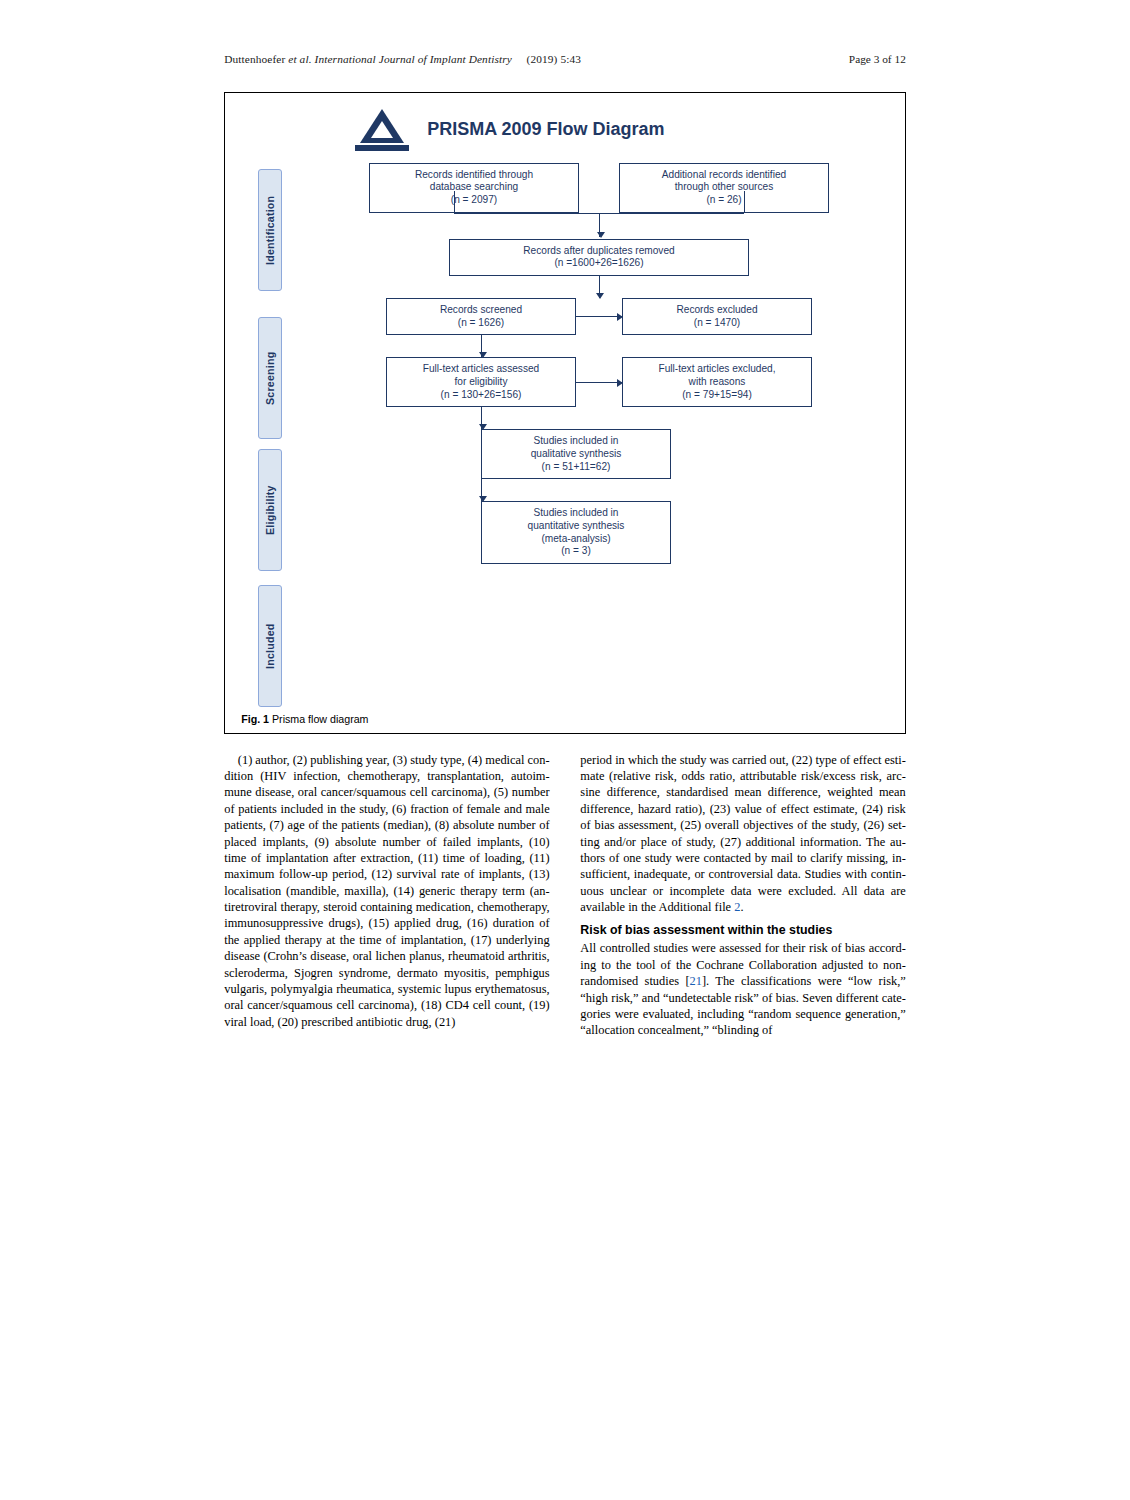Duttenhoefer et al. International Journal of Implant Dentistry (2019) 5:43
Page 3 of 12
PRISMA 2009 Flow Diagram
Identification
Screening
Eligibility
Included
Records identified through
database searching
(n = 2097)
Additional records identified
through other sources
(n = 26)
Records after duplicates removed
(n =1600+26=1626)
Records screened
(n = 1626)
Records excluded
(n = 1470)
Full-text articles assessed
for eligibility
(n = 130+26=156)
Full-text articles excluded,
with reasons
(n = 79+15=94)
Studies included in
qualitative synthesis
(n = 51+11=62)
Studies included in
quantitative synthesis
(meta-analysis)
(n = 3)
Fig. 1 Prisma flow diagram
(1) author, (2) publishing year, (3) study type, (4) medical condition (HIV infection, chemotherapy, transplantation, autoimmune disease, oral cancer/squamous cell carcinoma), (5) number of patients included in the study, (6) fraction of female and male patients, (7) age of the patients (median), (8) absolute number of placed implants, (9) absolute number of failed implants, (10) time of implantation after extraction, (11) time of loading, (11) maximum follow-up period, (12) survival rate of implants, (13) localisation (mandible, maxilla), (14) generic therapy term (antiretroviral therapy, steroid containing medication, chemotherapy, immunosuppressive drugs), (15) applied drug, (16) duration of the applied therapy at the time of implantation, (17) underlying disease (Crohn’s disease, oral lichen planus, rheumatoid arthritis, scleroderma, Sjogren syndrome, dermato myositis, pemphigus vulgaris, polymyalgia rheumatica, systemic lupus erythematosus, oral cancer/squamous cell carcinoma), (18) CD4 cell count, (19) viral load, (20) prescribed antibiotic drug, (21)
period in which the study was carried out, (22) type of effect estimate (relative risk, odds ratio, attributable risk/excess risk, arcsine difference, standardised mean difference, weighted mean difference, hazard ratio), (23) value of effect estimate, (24) risk of bias assessment, (25) overall objectives of the study, (26) setting and/or place of study, (27) additional information. The authors of one study were contacted by mail to clarify missing, insufficient, inadequate, or controversial data. Studies with continuous unclear or incomplete data were excluded. All data are available in the Additional file 2.
Risk of bias assessment within the studies
All controlled studies were assessed for their risk of bias according to the tool of the Cochrane Collaboration adjusted to non-randomised studies [21]. The classifications were “low risk,” “high risk,” and “undetectable risk” of bias. Seven different categories were evaluated, including “random sequence generation,” “allocation concealment,” “blinding of